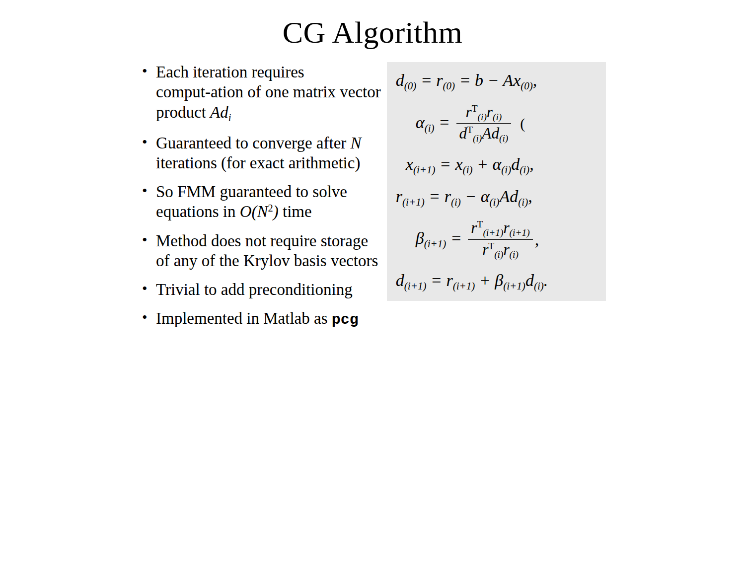CG Algorithm
Each iteration requires comput‑ation of one matrix vector product Adi
Guaranteed to converge after N iterations (for exact arithmetic)
So FMM guaranteed to solve equations in O(N2) time
Method does not require storage of any of the Krylov basis vectors
Trivial to add preconditioning
Implemented in Matlab as pcg
d(0) = r(0) = b − Ax(0),
α(i) = rT(i)r(i) dT(i)Ad(i) (
x(i+1) = x(i) + α(i)d(i),
r(i+1) = r(i) − α(i)Ad(i),
β(i+1) = rT(i+1)r(i+1) rT(i)r(i) ,
d(i+1) = r(i+1) + β(i+1)d(i).